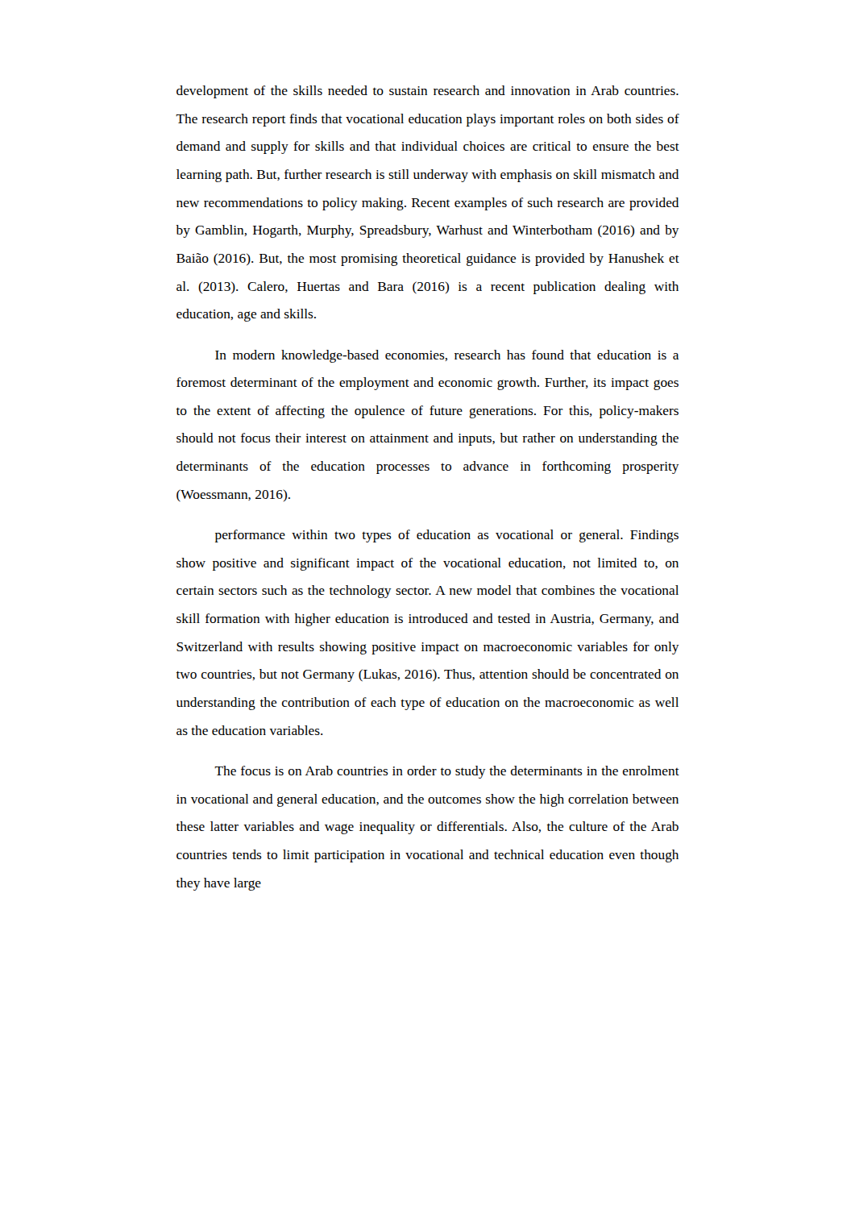development of the skills needed to sustain research and innovation in Arab countries. The research report finds that vocational education plays important roles on both sides of demand and supply for skills and that individual choices are critical to ensure the best learning path. But, further research is still underway with emphasis on skill mismatch and new recommendations to policy making. Recent examples of such research are provided by Gamblin, Hogarth, Murphy, Spreadsbury, Warhust and Winterbotham (2016) and by Baião (2016). But, the most promising theoretical guidance is provided by Hanushek et al. (2013). Calero, Huertas and Bara (2016) is a recent publication dealing with education, age and skills.
In modern knowledge-based economies, research has found that education is a foremost determinant of the employment and economic growth. Further, its impact goes to the extent of affecting the opulence of future generations. For this, policy-makers should not focus their interest on attainment and inputs, but rather on understanding the determinants of the education processes to advance in forthcoming prosperity (Woessmann, 2016).
performance within two types of education as vocational or general. Findings show positive and significant impact of the vocational education, not limited to, on certain sectors such as the technology sector. A new model that combines the vocational skill formation with higher education is introduced and tested in Austria, Germany, and Switzerland with results showing positive impact on macroeconomic variables for only two countries, but not Germany (Lukas, 2016). Thus, attention should be concentrated on understanding the contribution of each type of education on the macroeconomic as well as the education variables.
The focus is on Arab countries in order to study the determinants in the enrolment in vocational and general education, and the outcomes show the high correlation between these latter variables and wage inequality or differentials. Also, the culture of the Arab countries tends to limit participation in vocational and technical education even though they have large